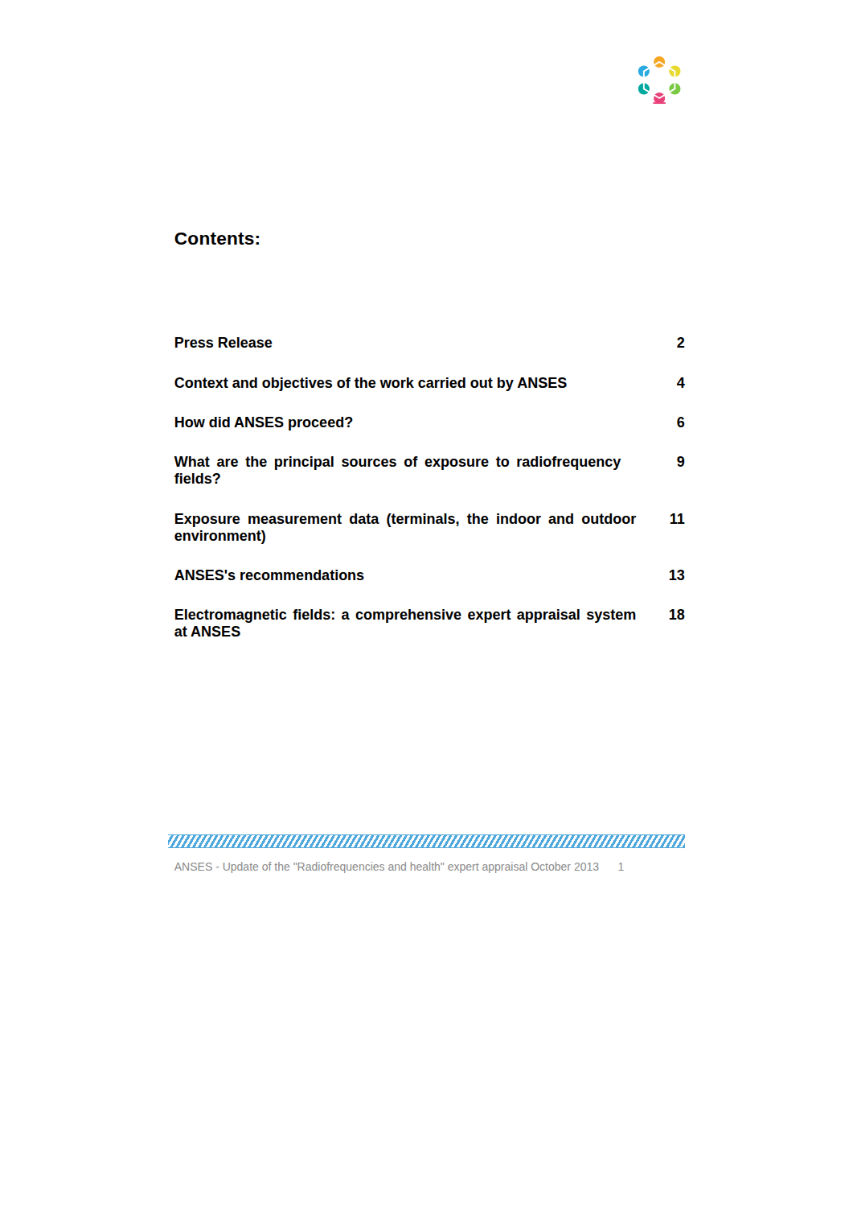Contents:
Press Release 2
Context and objectives of the work carried out by ANSES 4
How did ANSES proceed? 6
What are the principal sources of exposure to radiofrequency fields? 9
Exposure measurement data (terminals, the indoor and outdoor environment) 11
ANSES's recommendations 13
Electromagnetic fields: a comprehensive expert appraisal system at ANSES 18
ANSES - Update of the "Radiofrequencies and health" expert appraisal October 2013 1